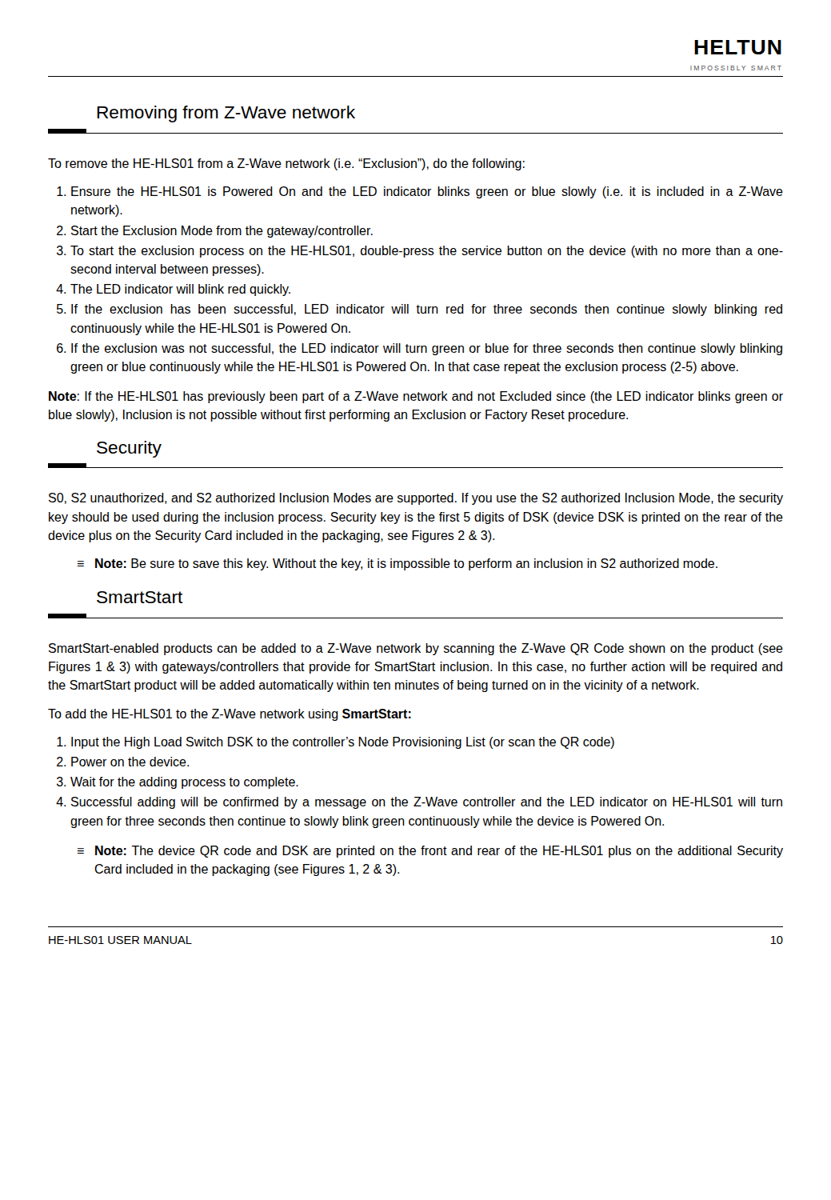HELTUN
IMPOSSIBLY SMART
Removing from Z-Wave network
To remove the HE-HLS01 from a Z-Wave network (i.e. “Exclusion”), do the following:
Ensure the HE-HLS01 is Powered On and the LED indicator blinks green or blue slowly (i.e. it is included in a Z-Wave network).
Start the Exclusion Mode from the gateway/controller.
To start the exclusion process on the HE-HLS01, double-press the service button on the device (with no more than a one-second interval between presses).
The LED indicator will blink red quickly.
If the exclusion has been successful, LED indicator will turn red for three seconds then continue slowly blinking red continuously while the HE-HLS01 is Powered On.
If the exclusion was not successful, the LED indicator will turn green or blue for three seconds then continue slowly blinking green or blue continuously while the HE-HLS01 is Powered On. In that case repeat the exclusion process (2-5) above.
Note: If the HE-HLS01 has previously been part of a Z-Wave network and not Excluded since (the LED indicator blinks green or blue slowly), Inclusion is not possible without first performing an Exclusion or Factory Reset procedure.
Security
S0, S2 unauthorized, and S2 authorized Inclusion Modes are supported. If you use the S2 authorized Inclusion Mode, the security key should be used during the inclusion process. Security key is the first 5 digits of DSK (device DSK is printed on the rear of the device plus on the Security Card included in the packaging, see Figures 2 & 3).
Note: Be sure to save this key. Without the key, it is impossible to perform an inclusion in S2 authorized mode.
SmartStart
SmartStart-enabled products can be added to a Z-Wave network by scanning the Z-Wave QR Code shown on the product (see Figures 1 & 3) with gateways/controllers that provide for SmartStart inclusion. In this case, no further action will be required and the SmartStart product will be added automatically within ten minutes of being turned on in the vicinity of a network.
To add the HE-HLS01 to the Z-Wave network using SmartStart:
Input the High Load Switch DSK to the controller’s Node Provisioning List (or scan the QR code)
Power on the device.
Wait for the adding process to complete.
Successful adding will be confirmed by a message on the Z-Wave controller and the LED indicator on HE-HLS01 will turn green for three seconds then continue to slowly blink green continuously while the device is Powered On.
Note: The device QR code and DSK are printed on the front and rear of the HE-HLS01 plus on the additional Security Card included in the packaging (see Figures 1, 2 & 3).
HE-HLS01 USER MANUAL 10